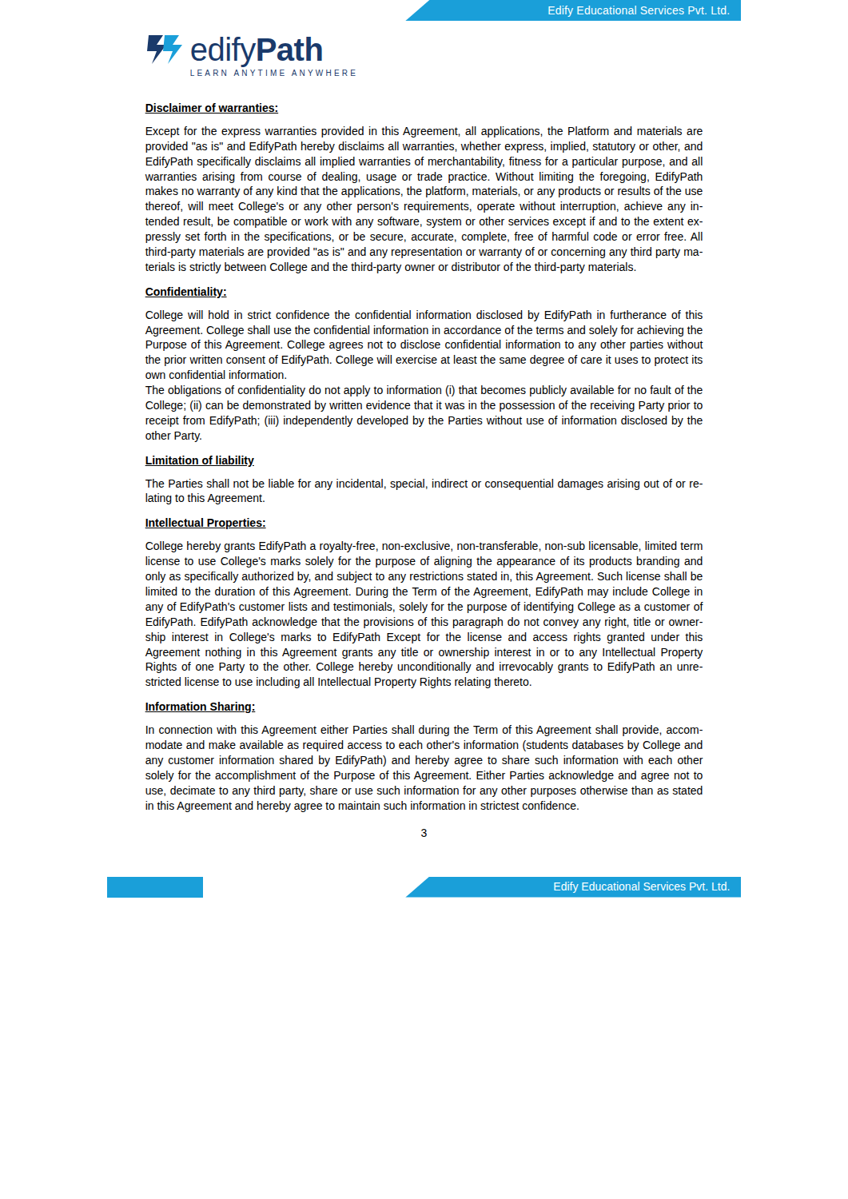Edify Educational Services Pvt. Ltd.
edifyPath
LEARN ANYTIME ANYWHERE
Disclaimer of warranties:
Except for the express warranties provided in this Agreement, all applications, the Platform and materials are provided "as is" and EdifyPath hereby disclaims all warranties, whether express, implied, statutory or other, and EdifyPath specifically disclaims all implied warranties of merchantability, fitness for a particular purpose, and all warranties arising from course of dealing, usage or trade practice. Without limiting the foregoing, EdifyPath makes no warranty of any kind that the applications, the platform, materials, or any products or results of the use thereof, will meet College's or any other person's requirements, operate without interruption, achieve any intended result, be compatible or work with any software, system or other services except if and to the extent expressly set forth in the specifications, or be secure, accurate, complete, free of harmful code or error free. All third-party materials are provided "as is" and any representation or warranty of or concerning any third party materials is strictly between College and the third-party owner or distributor of the third-party materials.
Confidentiality:
College will hold in strict confidence the confidential information disclosed by EdifyPath in furtherance of this Agreement. College shall use the confidential information in accordance of the terms and solely for achieving the Purpose of this Agreement. College agrees not to disclose confidential information to any other parties without the prior written consent of EdifyPath. College will exercise at least the same degree of care it uses to protect its own confidential information.
The obligations of confidentiality do not apply to information (i) that becomes publicly available for no fault of the College; (ii) can be demonstrated by written evidence that it was in the possession of the receiving Party prior to receipt from EdifyPath; (iii) independently developed by the Parties without use of information disclosed by the other Party.
Limitation of liability
The Parties shall not be liable for any incidental, special, indirect or consequential damages arising out of or relating to this Agreement.
Intellectual Properties:
College hereby grants EdifyPath a royalty-free, non-exclusive, non-transferable, non-sub licensable, limited term license to use College's marks solely for the purpose of aligning the appearance of its products branding and only as specifically authorized by, and subject to any restrictions stated in, this Agreement. Such license shall be limited to the duration of this Agreement. During the Term of the Agreement, EdifyPath may include College in any of EdifyPath's customer lists and testimonials, solely for the purpose of identifying College as a customer of EdifyPath. EdifyPath acknowledge that the provisions of this paragraph do not convey any right, title or ownership interest in College's marks to EdifyPath Except for the license and access rights granted under this Agreement nothing in this Agreement grants any title or ownership interest in or to any Intellectual Property Rights of one Party to the other. College hereby unconditionally and irrevocably grants to EdifyPath an unrestricted license to use including all Intellectual Property Rights relating thereto.
Information Sharing:
In connection with this Agreement either Parties shall during the Term of this Agreement shall provide, accommodate and make available as required access to each other's information (students databases by College and any customer information shared by EdifyPath) and hereby agree to share such information with each other solely for the accomplishment of the Purpose of this Agreement. Either Parties acknowledge and agree not to use, decimate to any third party, share or use such information for any other purposes otherwise than as stated in this Agreement and hereby agree to maintain such information in strictest confidence.
3
Edify Educational Services Pvt. Ltd.